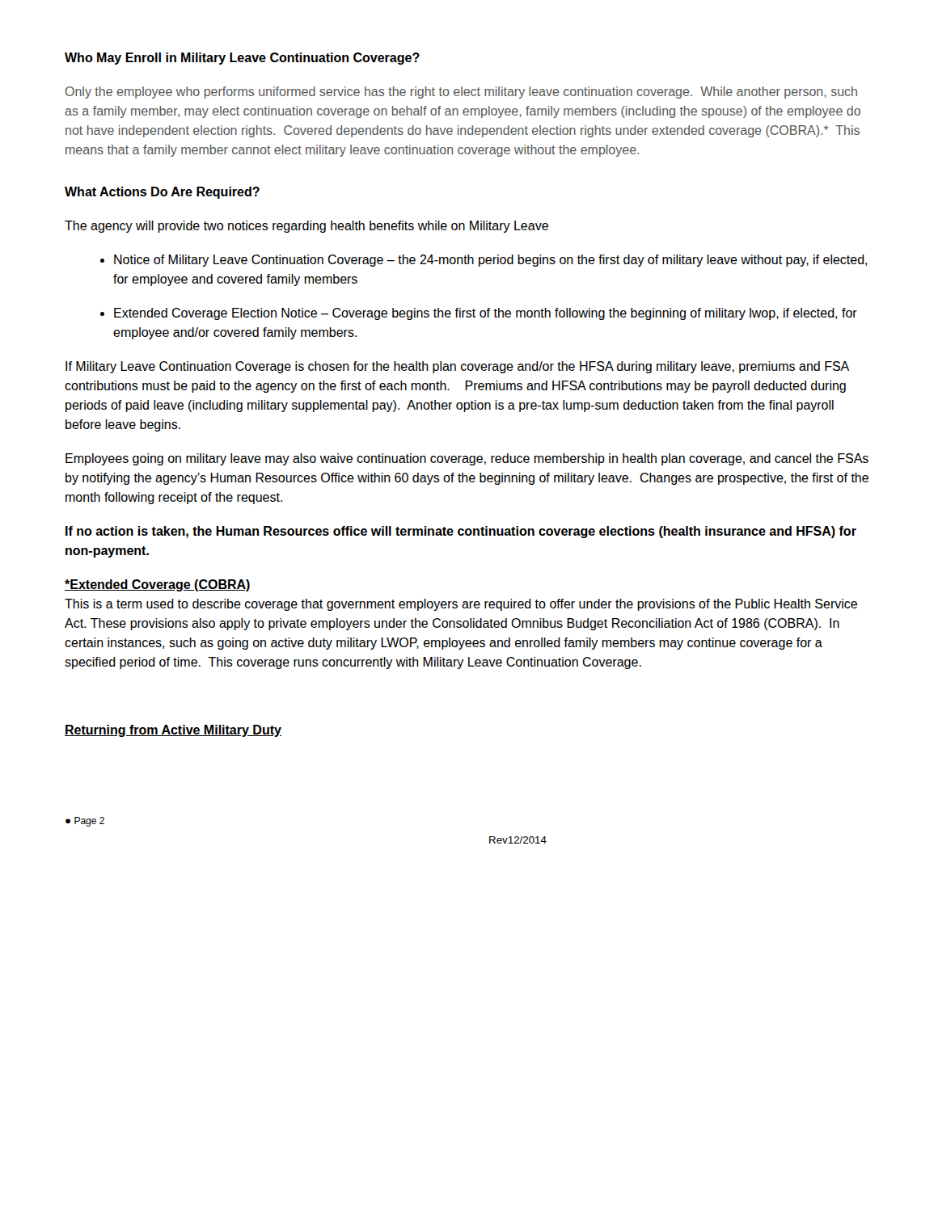Who May Enroll in Military Leave Continuation Coverage?
Only the employee who performs uniformed service has the right to elect military leave continuation coverage. While another person, such as a family member, may elect continuation coverage on behalf of an employee, family members (including the spouse) of the employee do not have independent election rights. Covered dependents do have independent election rights under extended coverage (COBRA).* This means that a family member cannot elect military leave continuation coverage without the employee.
What Actions Do Are Required?
The agency will provide two notices regarding health benefits while on Military Leave
Notice of Military Leave Continuation Coverage – the 24-month period begins on the first day of military leave without pay, if elected, for employee and covered family members
Extended Coverage Election Notice – Coverage begins the first of the month following the beginning of military lwop, if elected, for employee and/or covered family members.
If Military Leave Continuation Coverage is chosen for the health plan coverage and/or the HFSA during military leave, premiums and FSA contributions must be paid to the agency on the first of each month. Premiums and HFSA contributions may be payroll deducted during periods of paid leave (including military supplemental pay). Another option is a pre-tax lump-sum deduction taken from the final payroll before leave begins.
Employees going on military leave may also waive continuation coverage, reduce membership in health plan coverage, and cancel the FSAs by notifying the agency’s Human Resources Office within 60 days of the beginning of military leave. Changes are prospective, the first of the month following receipt of the request.
If no action is taken, the Human Resources office will terminate continuation coverage elections (health insurance and HFSA) for non-payment.
*Extended Coverage (COBRA)
This is a term used to describe coverage that government employers are required to offer under the provisions of the Public Health Service Act. These provisions also apply to private employers under the Consolidated Omnibus Budget Reconciliation Act of 1986 (COBRA). In certain instances, such as going on active duty military LWOP, employees and enrolled family members may continue coverage for a specified period of time. This coverage runs concurrently with Military Leave Continuation Coverage.
Returning from Active Military Duty
● Page 2
Rev12/2014